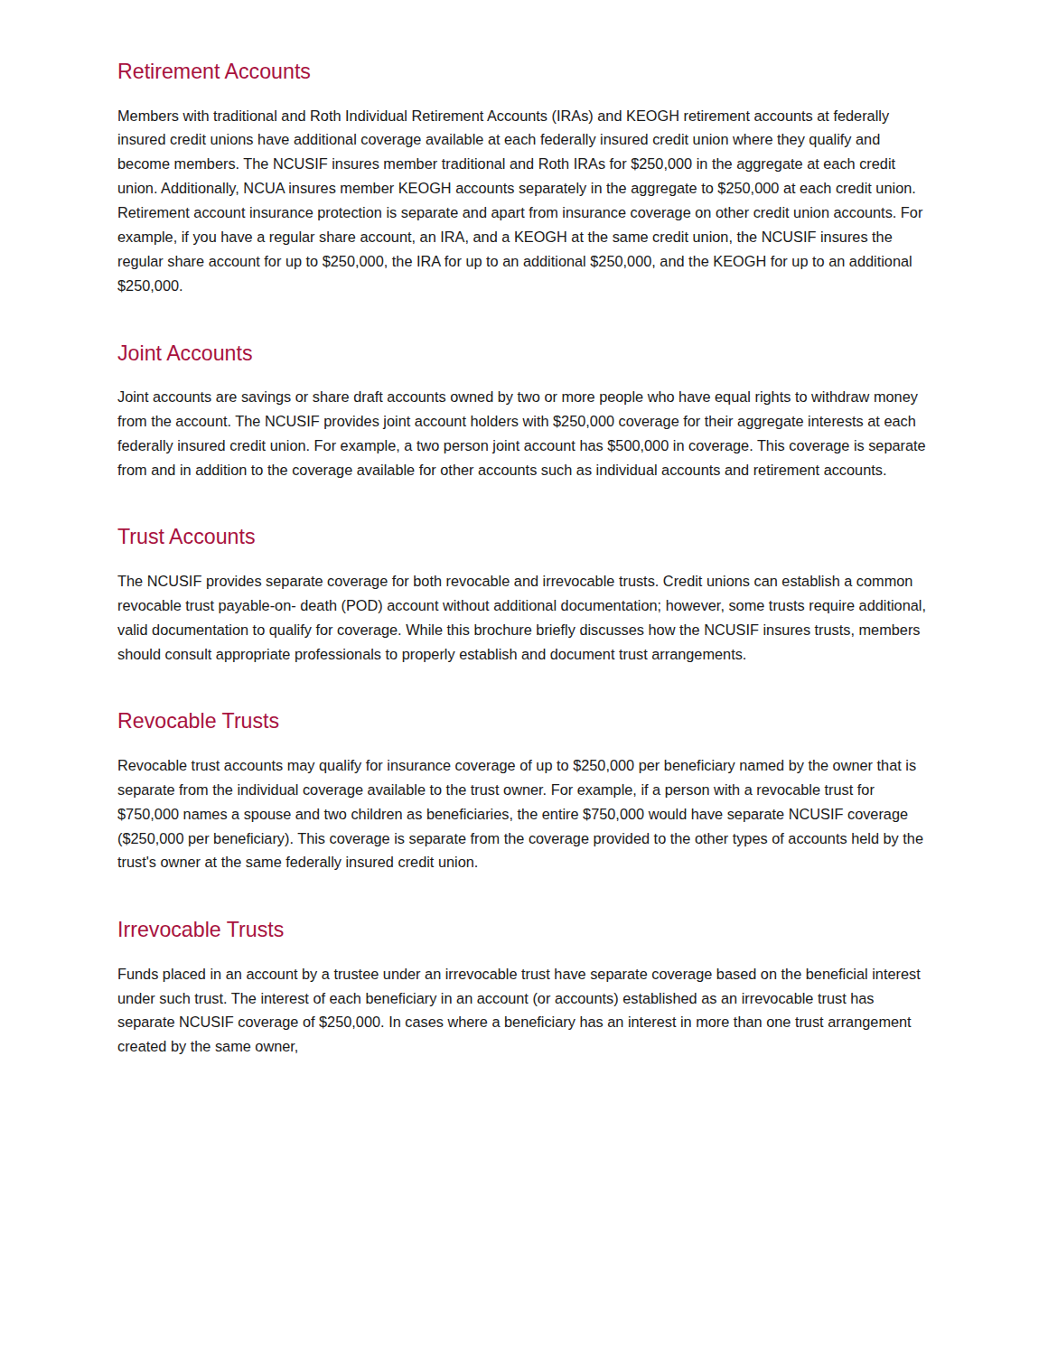Retirement Accounts
Members with traditional and Roth Individual Retirement Accounts (IRAs) and KEOGH retirement accounts at federally insured credit unions have additional coverage available at each federally insured credit union where they qualify and become members. The NCUSIF insures member traditional and Roth IRAs for $250,000 in the aggregate at each credit union. Additionally, NCUA insures member KEOGH accounts separately in the aggregate to $250,000 at each credit union. Retirement account insurance protection is separate and apart from insurance coverage on other credit union accounts. For example, if you have a regular share account, an IRA, and a KEOGH at the same credit union, the NCUSIF insures the regular share account for up to $250,000, the IRA for up to an additional $250,000, and the KEOGH for up to an additional $250,000.
Joint Accounts
Joint accounts are savings or share draft accounts owned by two or more people who have equal rights to withdraw money from the account. The NCUSIF provides joint account holders with $250,000 coverage for their aggregate interests at each federally insured credit union. For example, a two person joint account has $500,000 in coverage. This coverage is separate from and in addition to the coverage available for other accounts such as individual accounts and retirement accounts.
Trust Accounts
The NCUSIF provides separate coverage for both revocable and irrevocable trusts. Credit unions can establish a common revocable trust payable-on- death (POD) account without additional documentation; however, some trusts require additional, valid documentation to qualify for coverage. While this brochure briefly discusses how the NCUSIF insures trusts, members should consult appropriate professionals to properly establish and document trust arrangements.
Revocable Trusts
Revocable trust accounts may qualify for insurance coverage of up to $250,000 per beneficiary named by the owner that is separate from the individual coverage available to the trust owner. For example, if a person with a revocable trust for $750,000 names a spouse and two children as beneficiaries, the entire $750,000 would have separate NCUSIF coverage ($250,000 per beneficiary). This coverage is separate from the coverage provided to the other types of accounts held by the trust's owner at the same federally insured credit union.
Irrevocable Trusts
Funds placed in an account by a trustee under an irrevocable trust have separate coverage based on the beneficial interest under such trust. The interest of each beneficiary in an account (or accounts) established as an irrevocable trust has separate NCUSIF coverage of $250,000. In cases where a beneficiary has an interest in more than one trust arrangement created by the same owner,